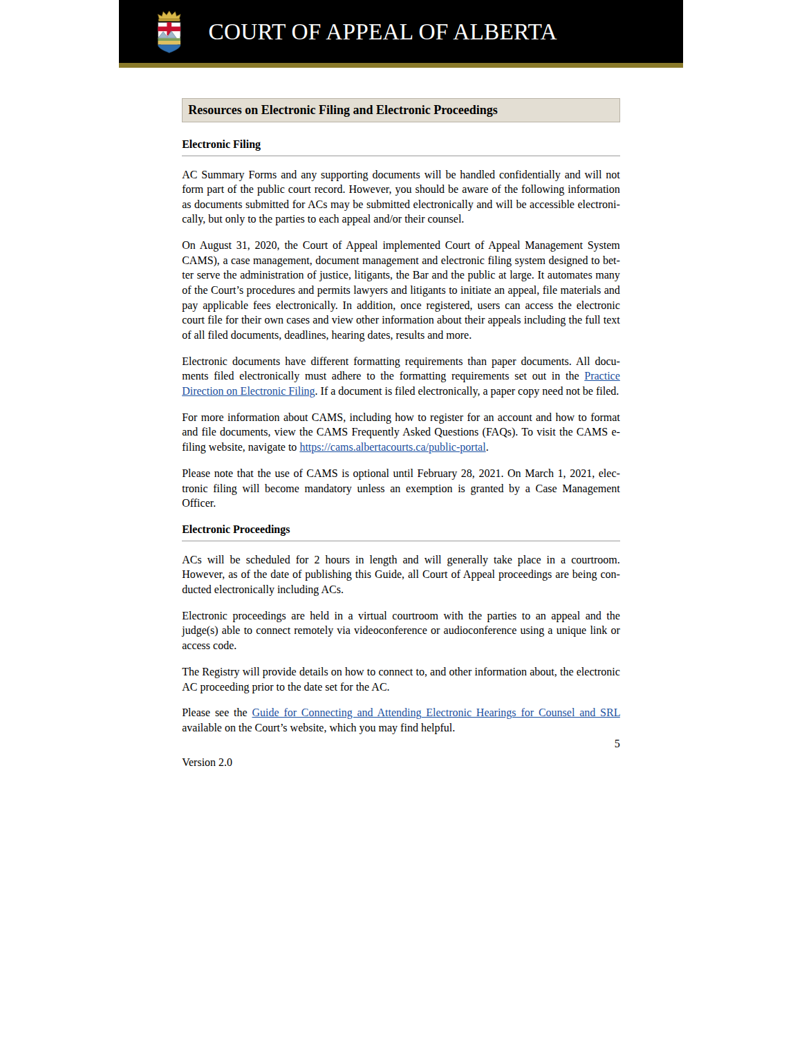COURT OF APPEAL OF ALBERTA
Resources on Electronic Filing and Electronic Proceedings
Electronic Filing
AC Summary Forms and any supporting documents will be handled confidentially and will not form part of the public court record. However, you should be aware of the following information as documents submitted for ACs may be submitted electronically and will be accessible electronically, but only to the parties to each appeal and/or their counsel.
On August 31, 2020, the Court of Appeal implemented Court of Appeal Management System CAMS), a case management, document management and electronic filing system designed to better serve the administration of justice, litigants, the Bar and the public at large. It automates many of the Court’s procedures and permits lawyers and litigants to initiate an appeal, file materials and pay applicable fees electronically. In addition, once registered, users can access the electronic court file for their own cases and view other information about their appeals including the full text of all filed documents, deadlines, hearing dates, results and more.
Electronic documents have different formatting requirements than paper documents. All documents filed electronically must adhere to the formatting requirements set out in the Practice Direction on Electronic Filing. If a document is filed electronically, a paper copy need not be filed.
For more information about CAMS, including how to register for an account and how to format and file documents, view the CAMS Frequently Asked Questions (FAQs). To visit the CAMS e-filing website, navigate to https://cams.albertacourts.ca/public-portal.
Please note that the use of CAMS is optional until February 28, 2021. On March 1, 2021, electronic filing will become mandatory unless an exemption is granted by a Case Management Officer.
Electronic Proceedings
ACs will be scheduled for 2 hours in length and will generally take place in a courtroom. However, as of the date of publishing this Guide, all Court of Appeal proceedings are being conducted electronically including ACs.
Electronic proceedings are held in a virtual courtroom with the parties to an appeal and the judge(s) able to connect remotely via videoconference or audioconference using a unique link or access code.
The Registry will provide details on how to connect to, and other information about, the electronic AC proceeding prior to the date set for the AC.
Please see the Guide for Connecting and Attending Electronic Hearings for Counsel and SRL available on the Court’s website, which you may find helpful.
5
Version 2.0